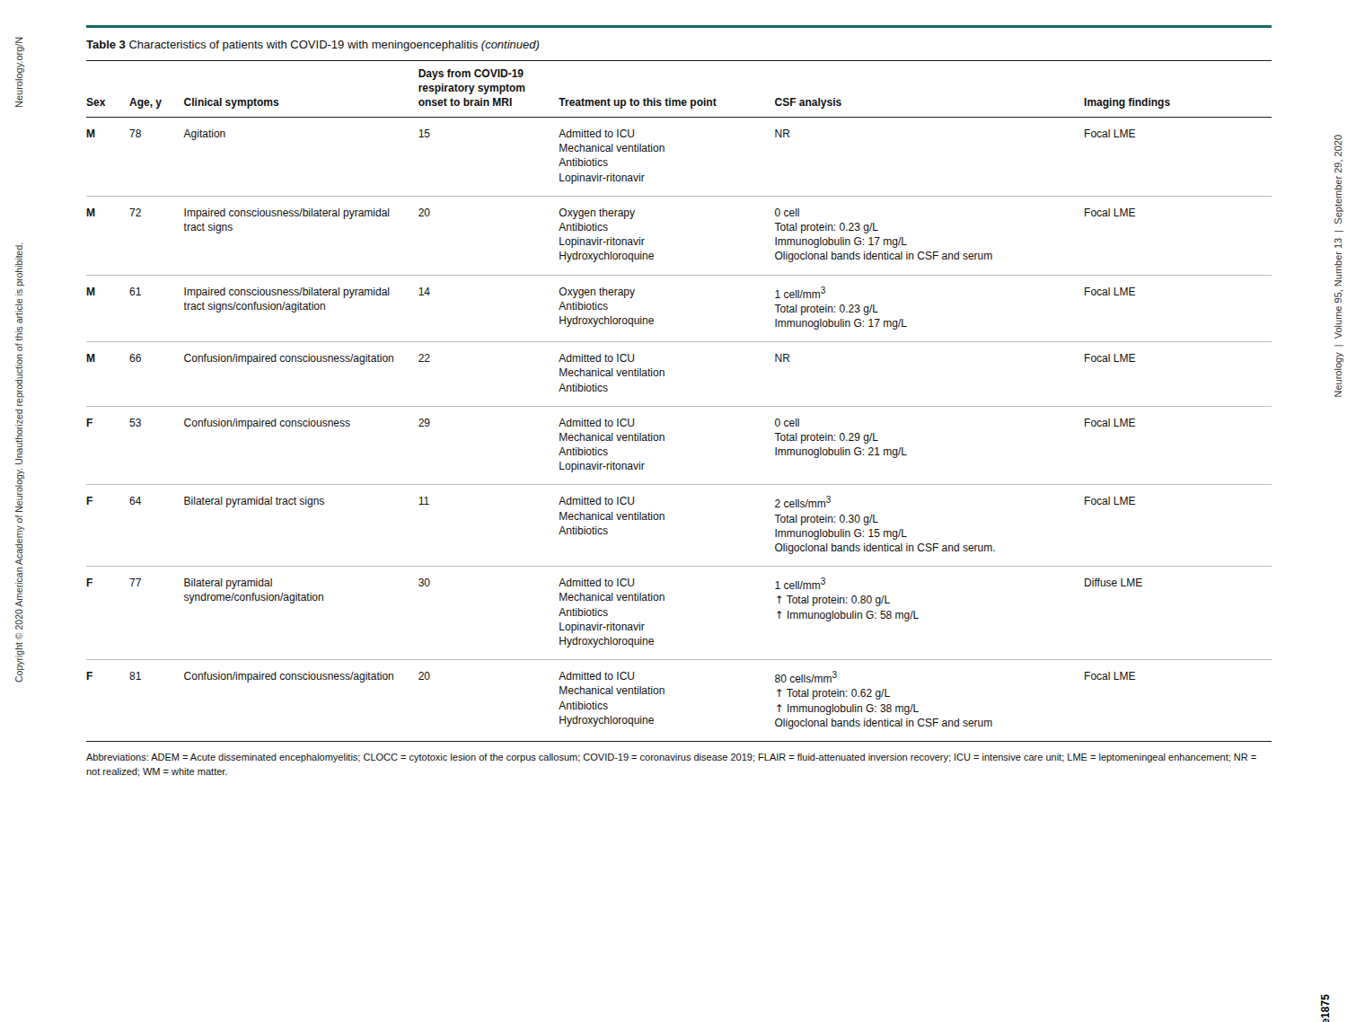Neurology.org/N Copyright © 2020 American Academy of Neurology. Unauthorized reproduction of this article is prohibited.
Neurology | Volume 95, Number 13 | September 29, 2020 e1875
Table 3 Characteristics of patients with COVID-19 with meningoencephalitis (continued)
| Sex | Age, y | Clinical symptoms | Days from COVID-19 respiratory symptom onset to brain MRI | Treatment up to this time point | CSF analysis | Imaging findings |
| --- | --- | --- | --- | --- | --- | --- |
| M | 78 | Agitation | 15 | Admitted to ICU Mechanical ventilation Antibiotics Lopinavir-ritonavir | NR | Focal LME |
| M | 72 | Impaired consciousness/bilateral pyramidal tract signs | 20 | Oxygen therapy Antibiotics Lopinavir-ritonavir Hydroxychloroquine | 0 cell Total protein: 0.23 g/L Immunoglobulin G: 17 mg/L Oligoclonal bands identical in CSF and serum | Focal LME |
| M | 61 | Impaired consciousness/bilateral pyramidal tract signs/confusion/agitation | 14 | Oxygen therapy Antibiotics Hydroxychloroquine | 1 cell/mm 3 Total protein: 0.23 g/L Immunoglobulin G: 17 mg/L | Focal LME |
| M | 66 | Confusion/impaired consciousness/agitation | 22 | Admitted to ICU Mechanical ventilation Antibiotics | NR | Focal LME |
| F | 53 | Confusion/impaired consciousness | 29 | Admitted to ICU Mechanical ventilation Antibiotics Lopinavir-ritonavir | 0 cell Total protein: 0.29 g/L Immunoglobulin G: 21 mg/L | Focal LME |
| F | 64 | Bilateral pyramidal tract signs | 11 | Admitted to ICU Mechanical ventilation Antibiotics | 2 cells/mm 3 Total protein: 0.30 g/L Immunoglobulin G: 15 mg/L Oligoclonal bands identical in CSF and serum. | Focal LME |
| F | 77 | Bilateral pyramidal syndrome/confusion/agitation | 30 | Admitted to ICU Mechanical ventilation Antibiotics Lopinavir-ritonavir Hydroxychloroquine | 1 cell/mm 3 ↑ Total protein: 0.80 g/L ↑ Immunoglobulin G: 58 mg/L | Diffuse LME |
| F | 81 | Confusion/impaired consciousness/agitation | 20 | Admitted to ICU Mechanical ventilation Antibiotics Hydroxychloroquine | 80 cells/mm 3 ↑ Total protein: 0.62 g/L ↑ Immunoglobulin G: 38 mg/L Oligoclonal bands identical in CSF and serum | Focal LME |
Abbreviations: ADEM = Acute disseminated encephalomyelitis; CLOCC = cytotoxic lesion of the corpus callosum; COVID-19 = coronavirus disease 2019; FLAIR = fluid-attenuated inversion recovery; ICU = intensive care unit; LME = leptomeningeal enhancement; NR = not realized; WM = white matter.